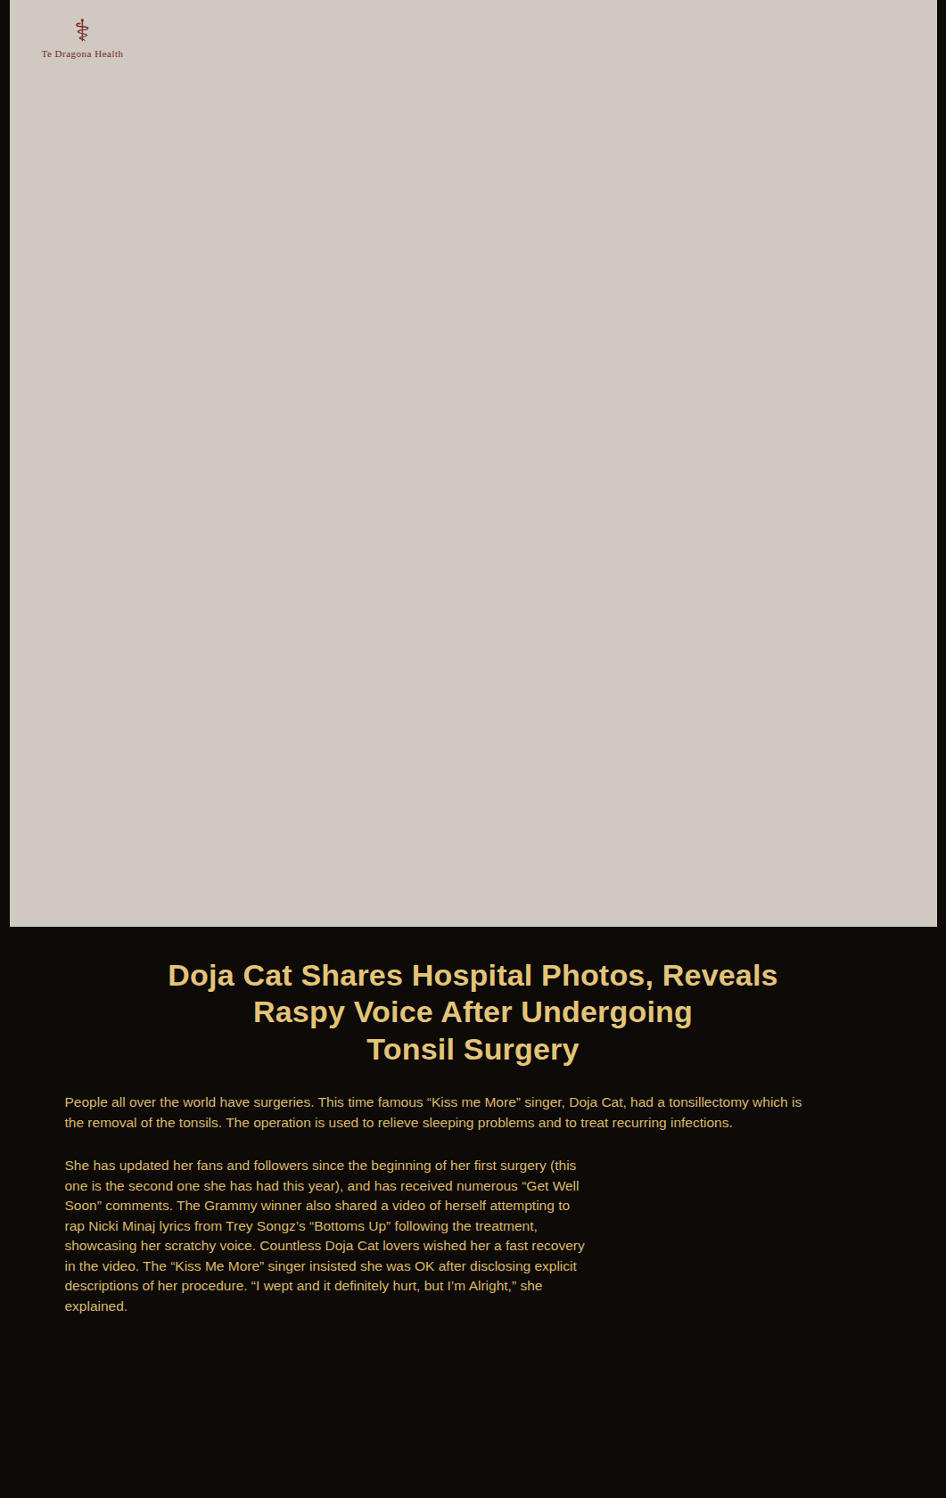⚕ Te Dragona Health
Doja Cat Shares Hospital Photos, Reveals
Raspy Voice After Undergoing
Tonsil Surgery
People all over the world have surgeries. This time famous “Kiss me More” singer, Doja Cat, had a tonsillectomy which is the removal of the tonsils. The operation is used to relieve sleeping problems and to treat recurring infections.
She has updated her fans and followers since the beginning of her first surgery (this one is the second one she has had this year), and has received numerous “Get Well Soon” comments. The Grammy winner also shared a video of herself attempting to rap Nicki Minaj lyrics from Trey Songz’s “Bottoms Up” following the treatment, showcasing her scratchy voice. Countless Doja Cat lovers wished her a fast recovery in the video. The “Kiss Me More” singer insisted she was OK after disclosing explicit descriptions of her procedure. “I wept and it definitely hurt, but I’m Alright,” she explained.